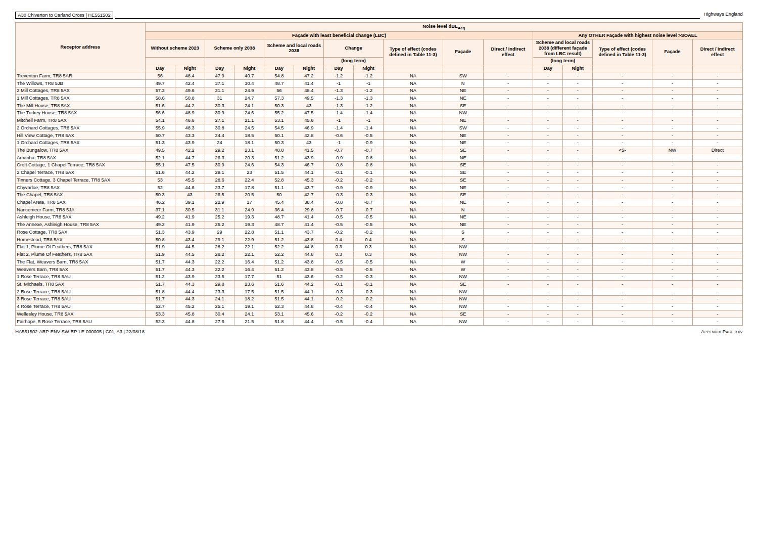A30 Chiverton to Carland Cross | HE551502
Highways England
| Receptor address | Noise level dBL Aeq |
| --- | --- |
| Façade with least beneficial change (LBC) | Any OTHER Façade with highest noise level >SOAEL |
| Without scheme 2023 | Scheme only 2038 | Scheme and local roads 2038 | Change | Type of effect (codes defined in Table 11-3) | Façade | Direct / indirect effect | Scheme and local roads 2038 (different façade from LBC result) | Type of effect (codes defined in Table 11-3) | Façade | Direct / indirect effect |
| | | | (long term) | (long term) |
| Day | Night | Day | Night | Day | Night | Day | Night | | | | Day | Night | | | |
| Treventon Farm, TR8 5AR | 56 | 48.4 | 47.9 | 40.7 | 54.8 | 47.2 | -1.2 | -1.2 | NA | SW | - | - | - | - | - | - |
| The Willows, TR8 5JB | 49.7 | 42.4 | 37.1 | 30.4 | 48.7 | 41.4 | -1 | -1 | NA | N | - | - | - | - | - | - |
| 2 Mill Cottages, TR8 5AX | 57.3 | 49.6 | 31.1 | 24.9 | 56 | 48.4 | -1.3 | -1.2 | NA | NE | - | - | - | - | - | - |
| 1 Mill Cottages, TR8 5AX | 58.6 | 50.8 | 31 | 24.7 | 57.3 | 49.5 | -1.3 | -1.3 | NA | NE | - | - | - | - | - | - |
| The Mill House, TR8 5AX | 51.6 | 44.2 | 30.3 | 24.1 | 50.3 | 43 | -1.3 | -1.2 | NA | SE | - | - | - | - | - | - |
| The Turkey House, TR8 5AX | 56.6 | 48.9 | 30.9 | 24.6 | 55.2 | 47.5 | -1.4 | -1.4 | NA | NW | - | - | - | - | - | - |
| Mitchell Farm, TR8 5AX | 54.1 | 46.6 | 27.1 | 21.1 | 53.1 | 45.6 | -1 | -1 | NA | NE | - | - | - | - | - | - |
| 2 Orchard Cottages, TR8 5AX | 55.9 | 48.3 | 30.8 | 24.5 | 54.5 | 46.9 | -1.4 | -1.4 | NA | SW | - | - | - | - | - | - |
| Hill View Cottage, TR8 5AX | 50.7 | 43.3 | 24.4 | 18.5 | 50.1 | 42.8 | -0.6 | -0.5 | NA | NE | - | - | - | - | - | - |
| 1 Orchard Cottages, TR8 5AX | 51.3 | 43.9 | 24 | 18.1 | 50.3 | 43 | -1 | -0.9 | NA | NE | - | - | - | - | - | - |
| The Bungalow, TR8 5AX | 49.5 | 42.2 | 29.2 | 23.1 | 48.8 | 41.5 | -0.7 | -0.7 | NA | SE | - | - | - | <S- | NW | Direct |
| Amanha, TR8 5AX | 52.1 | 44.7 | 26.3 | 20.3 | 51.2 | 43.9 | -0.9 | -0.8 | NA | NE | - | - | - | - | - | - |
| Croft Cottage, 1 Chapel Terrace, TR8 5AX | 55.1 | 47.5 | 30.9 | 24.6 | 54.3 | 46.7 | -0.8 | -0.8 | NA | SE | - | - | - | - | - | - |
| 2 Chapel Terrace, TR8 5AX | 51.6 | 44.2 | 29.1 | 23 | 51.5 | 44.1 | -0.1 | -0.1 | NA | SE | - | - | - | - | - | - |
| Tinners Cottage, 3 Chapel Terrace, TR8 5AX | 53 | 45.5 | 28.6 | 22.4 | 52.8 | 45.3 | -0.2 | -0.2 | NA | SE | - | - | - | - | - | - |
| Chyvarloe, TR8 5AX | 52 | 44.6 | 23.7 | 17.8 | 51.1 | 43.7 | -0.9 | -0.9 | NA | NE | - | - | - | - | - | - |
| The Chapel, TR8 5AX | 50.3 | 43 | 26.5 | 20.5 | 50 | 42.7 | -0.3 | -0.3 | NA | SE | - | - | - | - | - | - |
| Chapel Arete, TR8 5AX | 46.2 | 39.1 | 22.9 | 17 | 45.4 | 38.4 | -0.8 | -0.7 | NA | NE | - | - | - | - | - | - |
| Nancemeer Farm, TR8 5JA | 37.1 | 30.5 | 31.1 | 24.9 | 36.4 | 29.8 | -0.7 | -0.7 | NA | N | - | - | - | - | - | - |
| Ashleigh House, TR8 5AX | 49.2 | 41.9 | 25.2 | 19.3 | 48.7 | 41.4 | -0.5 | -0.5 | NA | NE | - | - | - | - | - | - |
| The Annexe, Ashleigh House, TR8 5AX | 49.2 | 41.9 | 25.2 | 19.3 | 48.7 | 41.4 | -0.5 | -0.5 | NA | NE | - | - | - | - | - | - |
| Rose Cottage, TR8 5AX | 51.3 | 43.9 | 29 | 22.8 | 51.1 | 43.7 | -0.2 | -0.2 | NA | S | - | - | - | - | - | - |
| Homestead, TR8 5AX | 50.8 | 43.4 | 29.1 | 22.9 | 51.2 | 43.8 | 0.4 | 0.4 | NA | S | - | - | - | - | - | - |
| Flat 1, Plume Of Feathers, TR8 5AX | 51.9 | 44.5 | 28.2 | 22.1 | 52.2 | 44.8 | 0.3 | 0.3 | NA | NW | - | - | - | - | - | - |
| Flat 2, Plume Of Feathers, TR8 5AX | 51.9 | 44.5 | 28.2 | 22.1 | 52.2 | 44.8 | 0.3 | 0.3 | NA | NW | - | - | - | - | - | - |
| The Flat, Weavers Barn, TR8 5AX | 51.7 | 44.3 | 22.2 | 16.4 | 51.2 | 43.8 | -0.5 | -0.5 | NA | W | - | - | - | - | - | - |
| Weavers Barn, TR8 5AX | 51.7 | 44.3 | 22.2 | 16.4 | 51.2 | 43.8 | -0.5 | -0.5 | NA | W | - | - | - | - | - | - |
| 1 Rose Terrace, TR8 5AU | 51.2 | 43.9 | 23.5 | 17.7 | 51 | 43.6 | -0.2 | -0.3 | NA | NW | - | - | - | - | - | - |
| St. Michaels, TR8 5AX | 51.7 | 44.3 | 29.8 | 23.6 | 51.6 | 44.2 | -0.1 | -0.1 | NA | SE | - | - | - | - | - | - |
| 2 Rose Terrace, TR8 5AU | 51.8 | 44.4 | 23.3 | 17.5 | 51.5 | 44.1 | -0.3 | -0.3 | NA | NW | - | - | - | - | - | - |
| 3 Rose Terrace, TR8 5AU | 51.7 | 44.3 | 24.1 | 18.2 | 51.5 | 44.1 | -0.2 | -0.2 | NA | NW | - | - | - | - | - | - |
| 4 Rose Terrace, TR8 5AU | 52.7 | 45.2 | 25.1 | 19.1 | 52.3 | 44.8 | -0.4 | -0.4 | NA | NW | - | - | - | - | - | - |
| Wellesley House, TR8 5AX | 53.3 | 45.8 | 30.4 | 24.1 | 53.1 | 45.6 | -0.2 | -0.2 | NA | SE | - | - | - | - | - | - |
| Fairhope, 5 Rose Terrace, TR8 5AU | 52.3 | 44.8 | 27.6 | 21.5 | 51.8 | 44.4 | -0.5 | -0.4 | NA | NW | - | - | - | - | - | - |
HA551502-ARP-ENV-SW-RP-LE-000005 | C01, A3 | 22/08/18
Appendix Page xxv